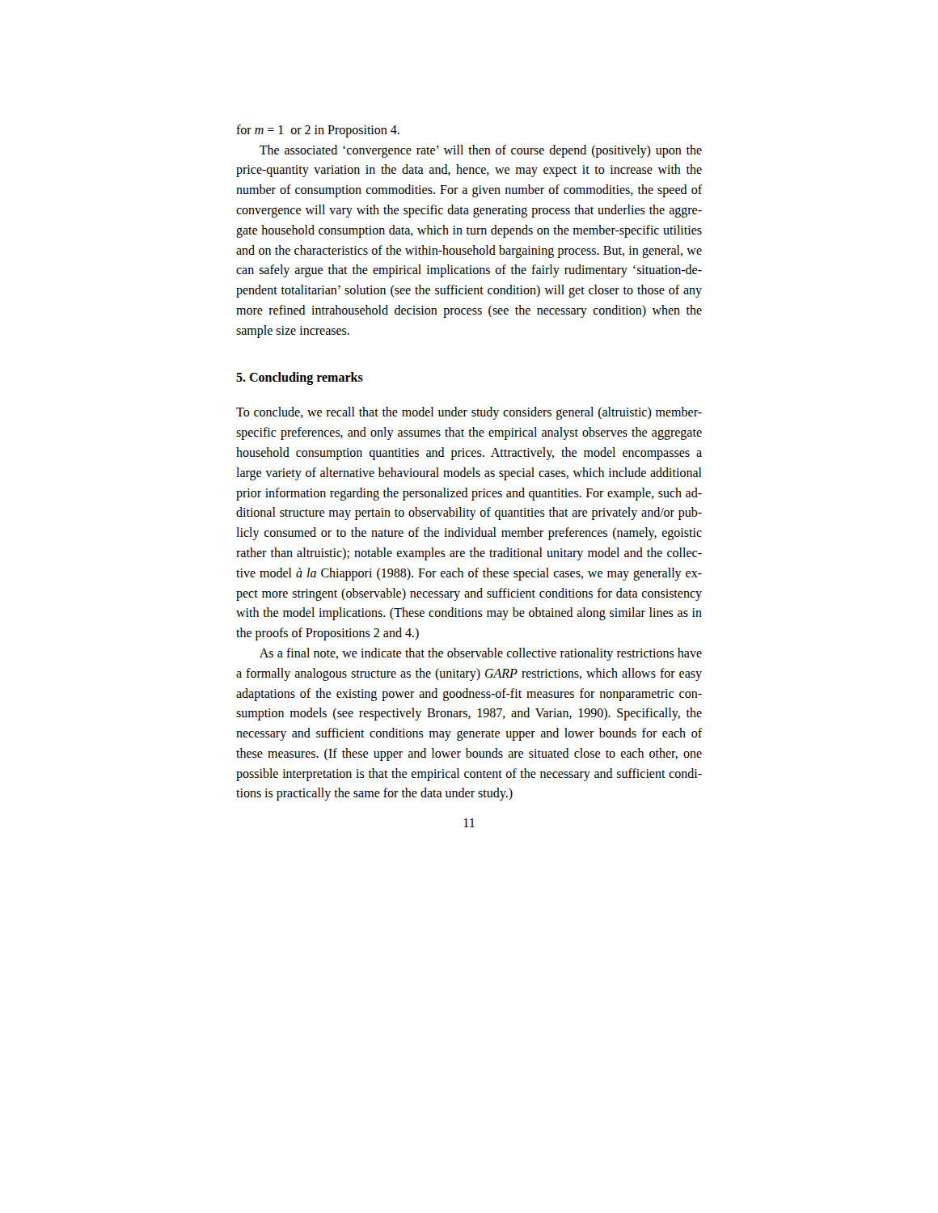for m = 1 or 2 in Proposition 4.
The associated ‘convergence rate’ will then of course depend (positively) upon the price-quantity variation in the data and, hence, we may expect it to increase with the number of consumption commodities. For a given number of commodities, the speed of convergence will vary with the specific data generating process that underlies the aggregate household consumption data, which in turn depends on the member-specific utilities and on the characteristics of the within-household bargaining process. But, in general, we can safely argue that the empirical implications of the fairly rudimentary ‘situation-dependent totalitarian’ solution (see the sufficient condition) will get closer to those of any more refined intrahousehold decision process (see the necessary condition) when the sample size increases.
5. Concluding remarks
To conclude, we recall that the model under study considers general (altruistic) member-specific preferences, and only assumes that the empirical analyst observes the aggregate household consumption quantities and prices. Attractively, the model encompasses a large variety of alternative behavioural models as special cases, which include additional prior information regarding the personalized prices and quantities. For example, such additional structure may pertain to observability of quantities that are privately and/or publicly consumed or to the nature of the individual member preferences (namely, egoistic rather than altruistic); notable examples are the traditional unitary model and the collective model à la Chiappori (1988). For each of these special cases, we may generally expect more stringent (observable) necessary and sufficient conditions for data consistency with the model implications. (These conditions may be obtained along similar lines as in the proofs of Propositions 2 and 4.)
As a final note, we indicate that the observable collective rationality restrictions have a formally analogous structure as the (unitary) GARP restrictions, which allows for easy adaptations of the existing power and goodness-of-fit measures for nonparametric consumption models (see respectively Bronars, 1987, and Varian, 1990). Specifically, the necessary and sufficient conditions may generate upper and lower bounds for each of these measures. (If these upper and lower bounds are situated close to each other, one possible interpretation is that the empirical content of the necessary and sufficient conditions is practically the same for the data under study.)
11